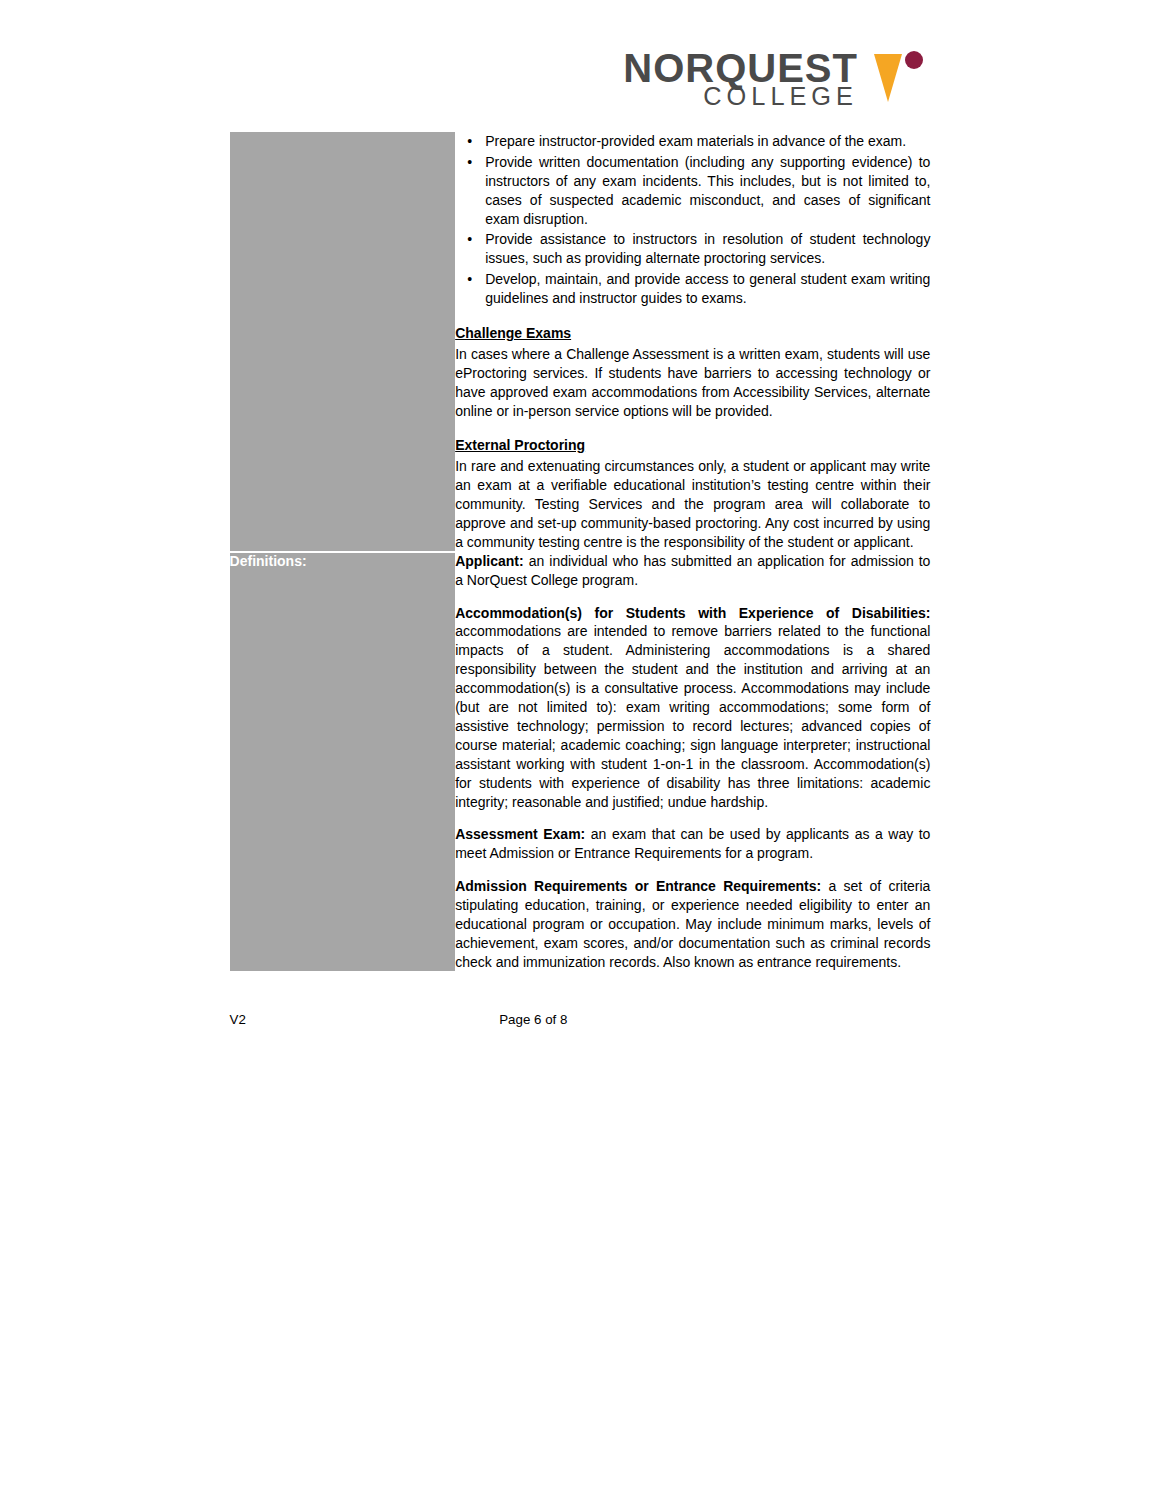NORQUEST COLLEGE
| | Prepare instructor-provided exam materials in advance of the exam. Provide written documentation (including any supporting evidence) to instructors of any exam incidents. This includes, but is not limited to, cases of suspected academic misconduct, and cases of significant exam disruption. Provide assistance to instructors in resolution of student technology issues, such as providing alternate proctoring services. Develop, maintain, and provide access to general student exam writing guidelines and instructor guides to exams. Challenge Exams In cases where a Challenge Assessment is a written exam, students will use eProctoring services. If students have barriers to accessing technology or have approved exam accommodations from Accessibility Services, alternate online or in-person service options will be provided. External Proctoring In rare and extenuating circumstances only, a student or applicant may write an exam at a verifiable educational institution’s testing centre within their community. Testing Services and the program area will collaborate to approve and set-up community-based proctoring. Any cost incurred by using a community testing centre is the responsibility of the student or applicant. |
| Definitions: | Applicant: an individual who has submitted an application for admission to a NorQuest College program. Accommodation(s) for Students with Experience of Disabilities: accommodations are intended to remove barriers related to the functional impacts of a student. Administering accommodations is a shared responsibility between the student and the institution and arriving at an accommodation(s) is a consultative process. Accommodations may include (but are not limited to): exam writing accommodations; some form of assistive technology; permission to record lectures; advanced copies of course material; academic coaching; sign language interpreter; instructional assistant working with student 1-on-1 in the classroom. Accommodation(s) for students with experience of disability has three limitations: academic integrity; reasonable and justified; undue hardship. Assessment Exam: an exam that can be used by applicants as a way to meet Admission or Entrance Requirements for a program. Admission Requirements or Entrance Requirements: a set of criteria stipulating education, training, or experience needed eligibility to enter an educational program or occupation. May include minimum marks, levels of achievement, exam scores, and/or documentation such as criminal records check and immunization records. Also known as entrance requirements. |
V2 Page 6 of 8